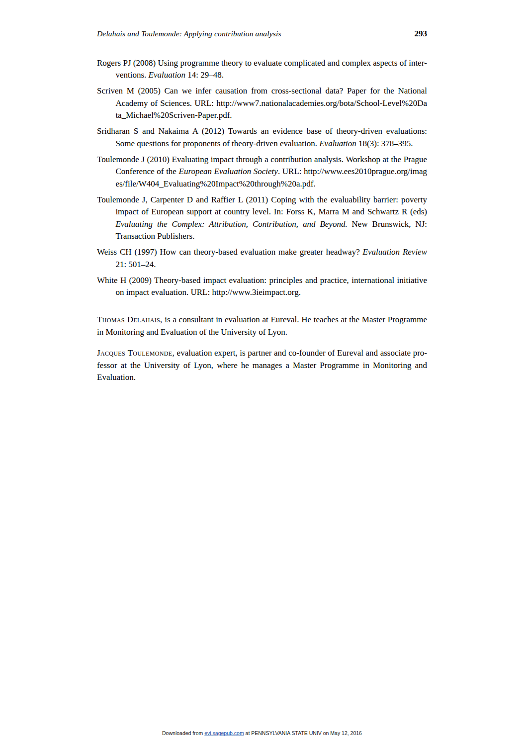Delahais and Toulemonde: Applying contribution analysis 293
Rogers PJ (2008) Using programme theory to evaluate complicated and complex aspects of interventions. Evaluation 14: 29–48.
Scriven M (2005) Can we infer causation from cross-sectional data? Paper for the National Academy of Sciences. URL: http://www7.nationalacademies.org/bota/School-Level%20Data_Michael%20Scriven-Paper.pdf.
Sridharan S and Nakaima A (2012) Towards an evidence base of theory-driven evaluations: Some questions for proponents of theory-driven evaluation. Evaluation 18(3): 378–395.
Toulemonde J (2010) Evaluating impact through a contribution analysis. Workshop at the Prague Conference of the European Evaluation Society. URL: http://www.ees2010prague.org/images/file/W404_Evaluating%20Impact%20through%20a.pdf.
Toulemonde J, Carpenter D and Raffier L (2011) Coping with the evaluability barrier: poverty impact of European support at country level. In: Forss K, Marra M and Schwartz R (eds) Evaluating the Complex: Attribution, Contribution, and Beyond. New Brunswick, NJ: Transaction Publishers.
Weiss CH (1997) How can theory-based evaluation make greater headway? Evaluation Review 21: 501–24.
White H (2009) Theory-based impact evaluation: principles and practice, international initiative on impact evaluation. URL: http://www.3ieimpact.org.
Thomas Delahais, is a consultant in evaluation at Eureval. He teaches at the Master Programme in Monitoring and Evaluation of the University of Lyon.
Jacques Toulemonde, evaluation expert, is partner and co-founder of Eureval and associate professor at the University of Lyon, where he manages a Master Programme in Monitoring and Evaluation.
Downloaded from evi.sagepub.com at PENNSYLVANIA STATE UNIV on May 12, 2016